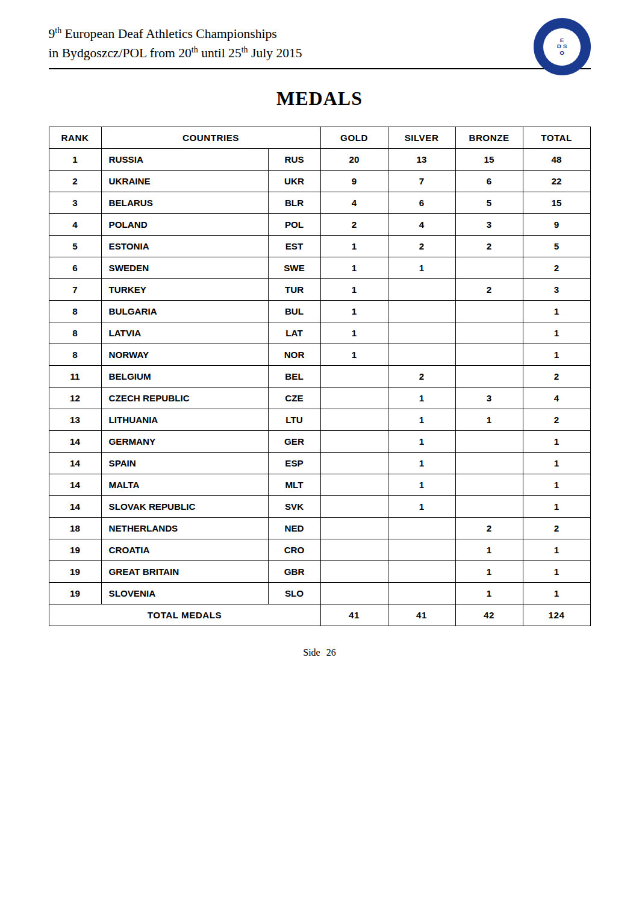9th European Deaf Athletics Championships
in Bydgoszcz/POL from 20th until 25th July 2015
E
D S
O
MEDALS
| RANK | COUNTRIES | GOLD | SILVER | BRONZE | TOTAL |
| --- | --- | --- | --- | --- | --- |
| 1 | RUSSIA | RUS | 20 | 13 | 15 | 48 |
| 2 | UKRAINE | UKR | 9 | 7 | 6 | 22 |
| 3 | BELARUS | BLR | 4 | 6 | 5 | 15 |
| 4 | POLAND | POL | 2 | 4 | 3 | 9 |
| 5 | ESTONIA | EST | 1 | 2 | 2 | 5 |
| 6 | SWEDEN | SWE | 1 | 1 | | 2 |
| 7 | TURKEY | TUR | 1 | | 2 | 3 |
| 8 | BULGARIA | BUL | 1 | | | 1 |
| 8 | LATVIA | LAT | 1 | | | 1 |
| 8 | NORWAY | NOR | 1 | | | 1 |
| 11 | BELGIUM | BEL | | 2 | | 2 |
| 12 | CZECH REPUBLIC | CZE | | 1 | 3 | 4 |
| 13 | LITHUANIA | LTU | | 1 | 1 | 2 |
| 14 | GERMANY | GER | | 1 | | 1 |
| 14 | SPAIN | ESP | | 1 | | 1 |
| 14 | MALTA | MLT | | 1 | | 1 |
| 14 | SLOVAK REPUBLIC | SVK | | 1 | | 1 |
| 18 | NETHERLANDS | NED | | | 2 | 2 |
| 19 | CROATIA | CRO | | | 1 | 1 |
| 19 | GREAT BRITAIN | GBR | | | 1 | 1 |
| 19 | SLOVENIA | SLO | | | 1 | 1 |
| TOTAL MEDALS | 41 | 41 | 42 | 124 |
Side 26